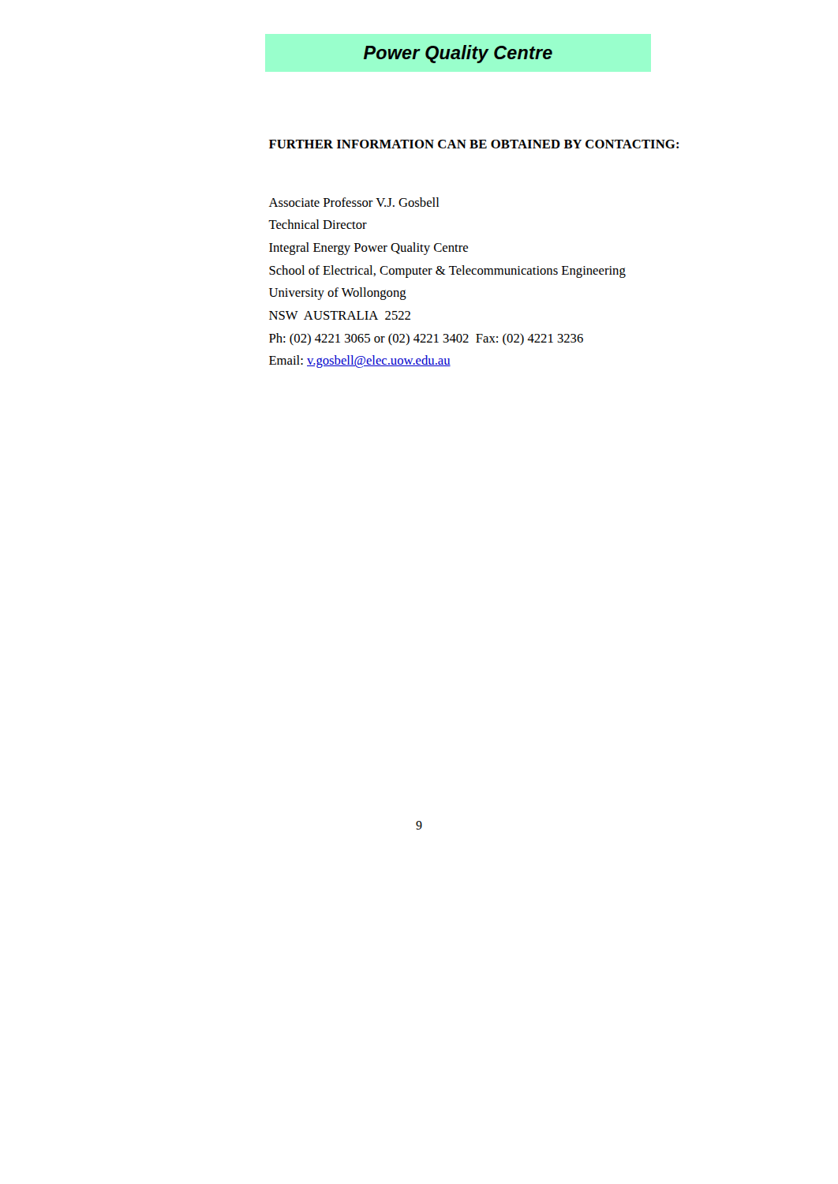Power Quality Centre
FURTHER INFORMATION CAN BE OBTAINED BY CONTACTING:
Associate Professor V.J. Gosbell
Technical Director
Integral Energy Power Quality Centre
School of Electrical, Computer & Telecommunications Engineering
University of Wollongong
NSW AUSTRALIA 2522
Ph: (02) 4221 3065 or (02) 4221 3402 Fax: (02) 4221 3236
Email: v.gosbell@elec.uow.edu.au
9